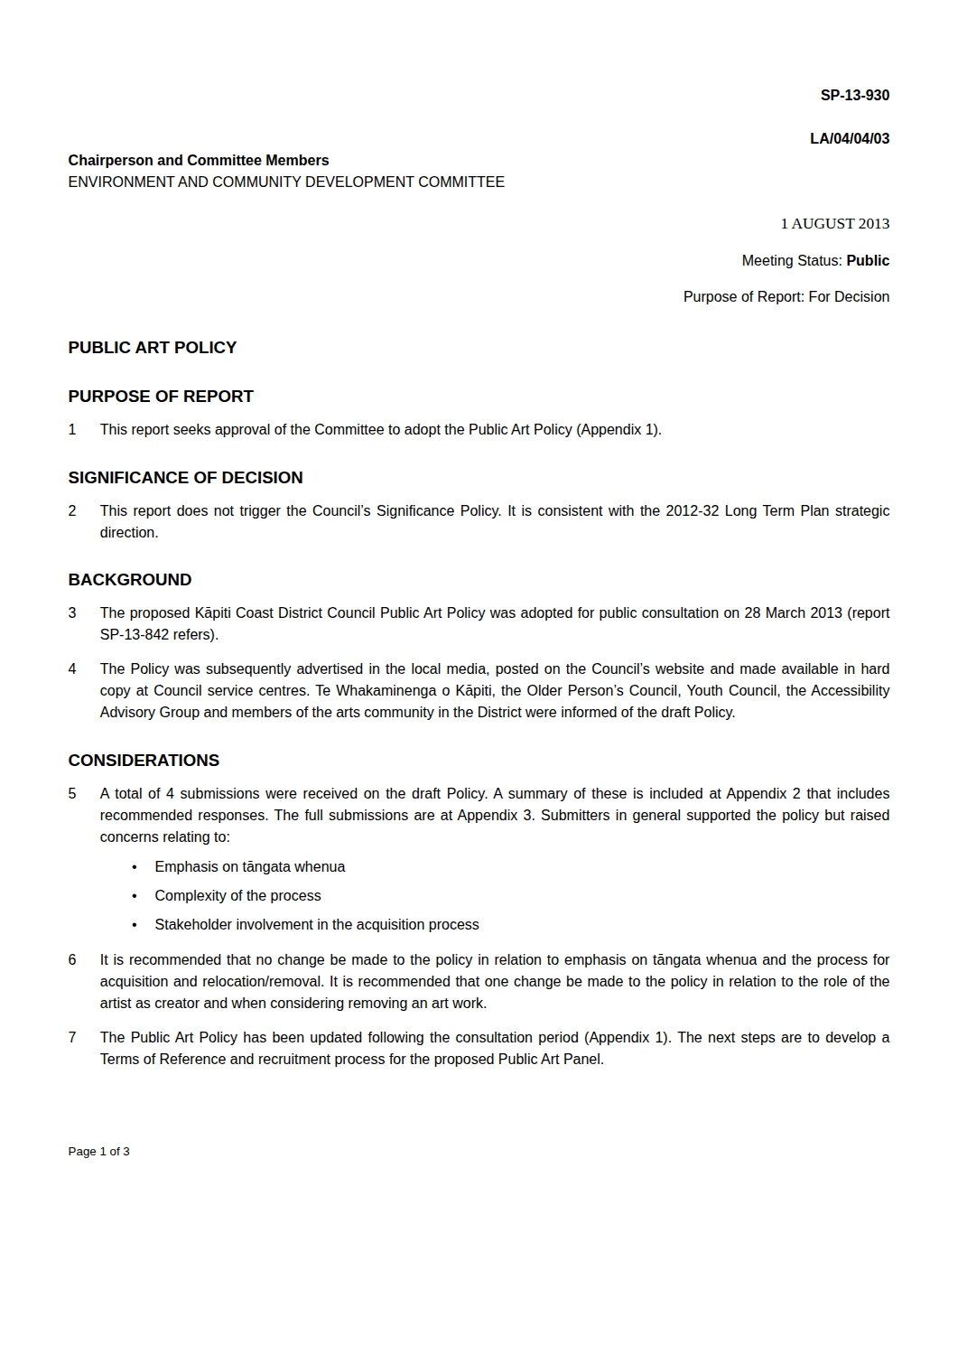SP-13-930
LA/04/04/03
Chairperson and Committee Members
ENVIRONMENT AND COMMUNITY DEVELOPMENT COMMITTEE
1 AUGUST 2013
Meeting Status: Public
Purpose of Report: For Decision
PUBLIC ART POLICY
PURPOSE OF REPORT
This report seeks approval of the Committee to adopt the Public Art Policy (Appendix 1).
SIGNIFICANCE OF DECISION
This report does not trigger the Council’s Significance Policy. It is consistent with the 2012-32 Long Term Plan strategic direction.
BACKGROUND
The proposed Kāpiti Coast District Council Public Art Policy was adopted for public consultation on 28 March 2013 (report SP-13-842 refers).
The Policy was subsequently advertised in the local media, posted on the Council’s website and made available in hard copy at Council service centres. Te Whakaminenga o Kāpiti, the Older Person’s Council, Youth Council, the Accessibility Advisory Group and members of the arts community in the District were informed of the draft Policy.
CONSIDERATIONS
A total of 4 submissions were received on the draft Policy. A summary of these is included at Appendix 2 that includes recommended responses. The full submissions are at Appendix 3. Submitters in general supported the policy but raised concerns relating to:
Emphasis on tāngata whenua
Complexity of the process
Stakeholder involvement in the acquisition process
It is recommended that no change be made to the policy in relation to emphasis on tāngata whenua and the process for acquisition and relocation/removal. It is recommended that one change be made to the policy in relation to the role of the artist as creator and when considering removing an art work.
The Public Art Policy has been updated following the consultation period (Appendix 1). The next steps are to develop a Terms of Reference and recruitment process for the proposed Public Art Panel.
Page 1 of 3